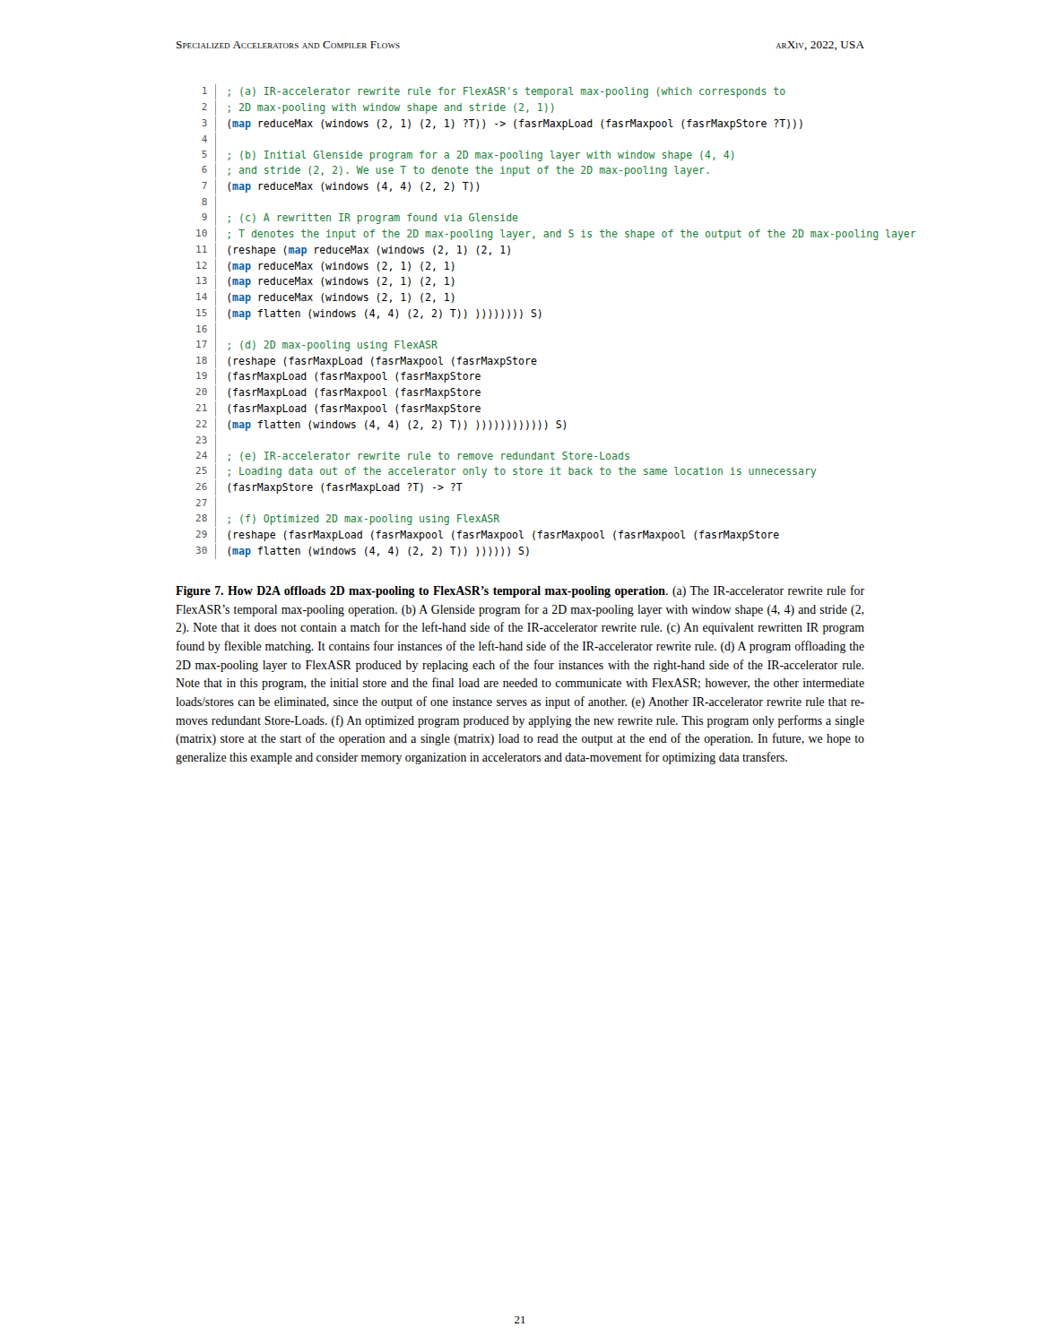Specialized Accelerators and Compiler Flows arXiv, 2022, USA
; (a) IR-accelerator rewrite rule for FlexASR's temporal max-pooling (which corresponds to
; 2D max-pooling with window shape and stride (2, 1))
(map reduceMax (windows (2, 1) (2, 1) ?T)) -> (fasrMaxpLoad (fasrMaxpool (fasrMaxpStore ?T)))
; (b) Initial Glenside program for a 2D max-pooling layer with window shape (4, 4)
; and stride (2, 2). We use T to denote the input of the 2D max-pooling layer.
(map reduceMax (windows (4, 4) (2, 2) T))
; (c) A rewritten IR program found via Glenside
; T denotes the input of the 2D max-pooling layer, and S is the shape of the output of the 2D max-pooling layer
(reshape (map reduceMax (windows (2, 1) (2, 1)
(map reduceMax (windows (2, 1) (2, 1)
(map reduceMax (windows (2, 1) (2, 1)
(map reduceMax (windows (2, 1) (2, 1)
(map flatten (windows (4, 4) (2, 2) T)) )))))))) S)
; (d) 2D max-pooling using FlexASR
(reshape (fasrMaxpLoad (fasrMaxpool (fasrMaxpStore
(fasrMaxpLoad (fasrMaxpool (fasrMaxpStore
(fasrMaxpLoad (fasrMaxpool (fasrMaxpStore
(fasrMaxpLoad (fasrMaxpool (fasrMaxpStore
(map flatten (windows (4, 4) (2, 2) T)) )))))))))))) S)
; (e) IR-accelerator rewrite rule to remove redundant Store-Loads
; Loading data out of the accelerator only to store it back to the same location is unnecessary
(fasrMaxpStore (fasrMaxpLoad ?T) -> ?T
; (f) Optimized 2D max-pooling using FlexASR
(reshape (fasrMaxpLoad (fasrMaxpool (fasrMaxpool (fasrMaxpool (fasrMaxpool (fasrMaxpStore
(map flatten (windows (4, 4) (2, 2) T)) )))))) S)
Figure 7. How D2A offloads 2D max-pooling to FlexASR’s temporal max-pooling operation. (a) The IR-accelerator rewrite rule for FlexASR’s temporal max-pooling operation. (b) A Glenside program for a 2D max-pooling layer with window shape (4, 4) and stride (2, 2). Note that it does not contain a match for the left-hand side of the IR-accelerator rewrite rule. (c) An equivalent rewritten IR program found by flexible matching. It contains four instances of the left-hand side of the IR-accelerator rewrite rule. (d) A program offloading the 2D max-pooling layer to FlexASR produced by replacing each of the four instances with the right-hand side of the IR-accelerator rule. Note that in this program, the initial store and the final load are needed to communicate with FlexASR; however, the other intermediate loads/stores can be eliminated, since the output of one instance serves as input of another. (e) Another IR-accelerator rewrite rule that removes redundant Store-Loads. (f) An optimized program produced by applying the new rewrite rule. This program only performs a single (matrix) store at the start of the operation and a single (matrix) load to read the output at the end of the operation. In future, we hope to generalize this example and consider memory organization in accelerators and data-movement for optimizing data transfers.
21